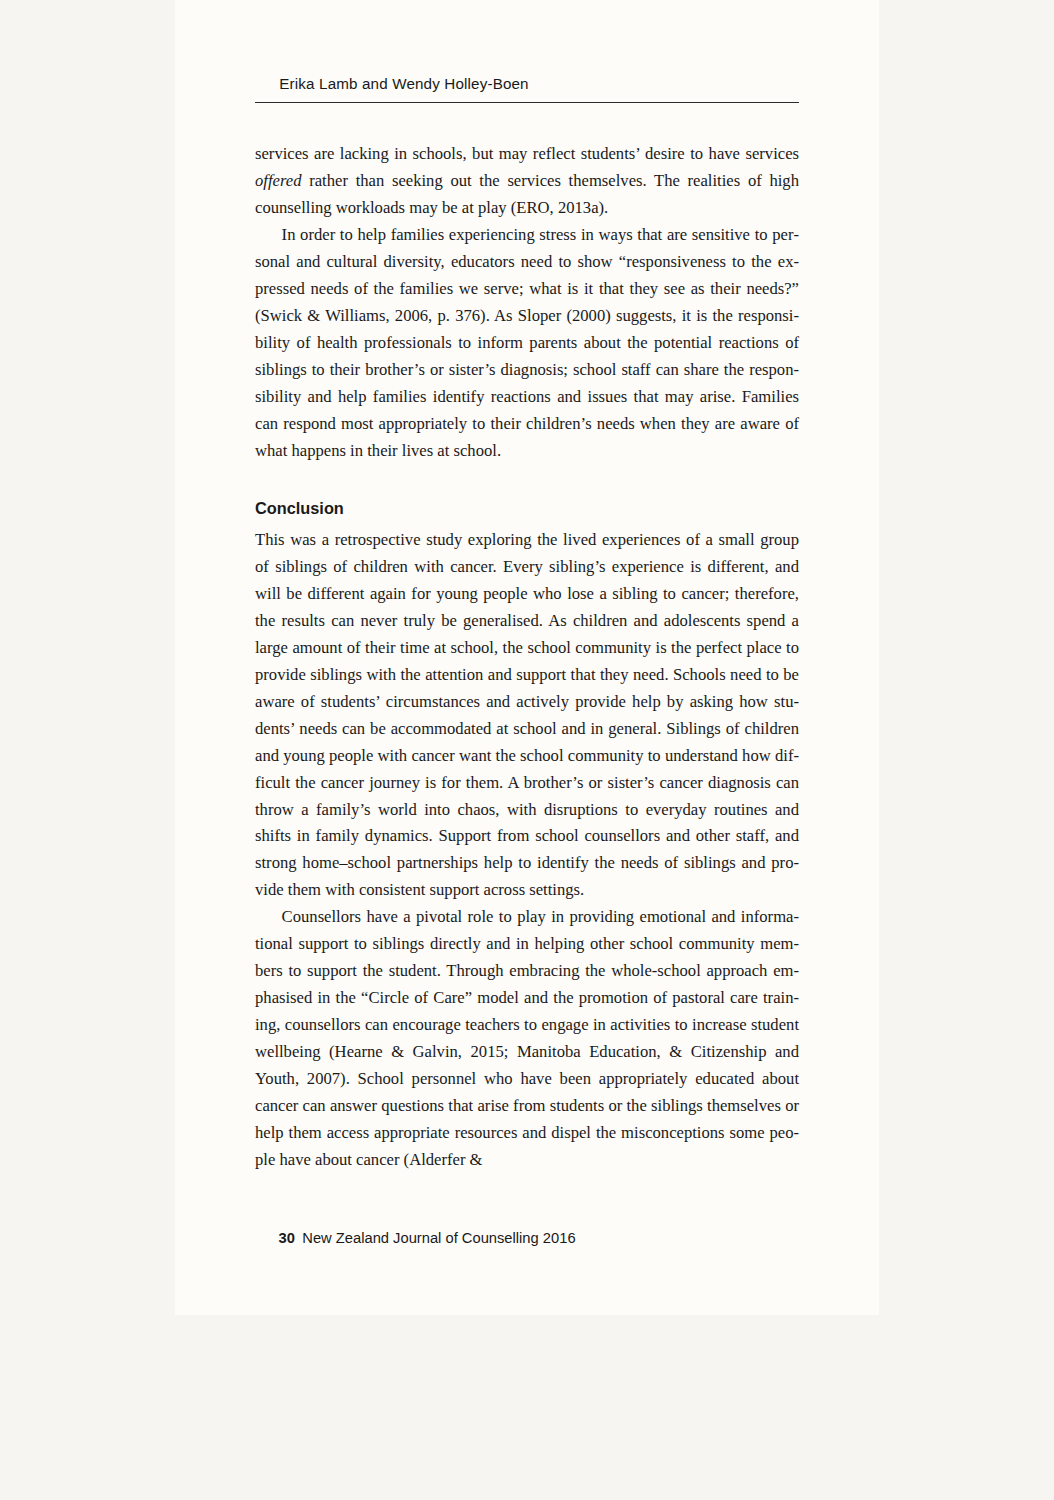Erika Lamb and Wendy Holley-Boen
services are lacking in schools, but may reflect students’ desire to have services offered rather than seeking out the services themselves. The realities of high counselling workloads may be at play (ERO, 2013a).
In order to help families experiencing stress in ways that are sensitive to personal and cultural diversity, educators need to show “responsiveness to the expressed needs of the families we serve; what is it that they see as their needs?” (Swick & Williams, 2006, p. 376). As Sloper (2000) suggests, it is the responsibility of health professionals to inform parents about the potential reactions of siblings to their brother’s or sister’s diagnosis; school staff can share the responsibility and help families identify reactions and issues that may arise. Families can respond most appropriately to their children’s needs when they are aware of what happens in their lives at school.
Conclusion
This was a retrospective study exploring the lived experiences of a small group of siblings of children with cancer. Every sibling’s experience is different, and will be different again for young people who lose a sibling to cancer; therefore, the results can never truly be generalised. As children and adolescents spend a large amount of their time at school, the school community is the perfect place to provide siblings with the attention and support that they need. Schools need to be aware of students’ circumstances and actively provide help by asking how students’ needs can be accommodated at school and in general. Siblings of children and young people with cancer want the school community to understand how difficult the cancer journey is for them. A brother’s or sister’s cancer diagnosis can throw a family’s world into chaos, with disruptions to everyday routines and shifts in family dynamics. Support from school counsellors and other staff, and strong home–school partnerships help to identify the needs of siblings and provide them with consistent support across settings.
Counsellors have a pivotal role to play in providing emotional and informational support to siblings directly and in helping other school community members to support the student. Through embracing the whole-school approach emphasised in the “Circle of Care” model and the promotion of pastoral care training, counsellors can encourage teachers to engage in activities to increase student wellbeing (Hearne & Galvin, 2015; Manitoba Education, & Citizenship and Youth, 2007). School personnel who have been appropriately educated about cancer can answer questions that arise from students or the siblings themselves or help them access appropriate resources and dispel the misconceptions some people have about cancer (Alderfer &
30 New Zealand Journal of Counselling 2016